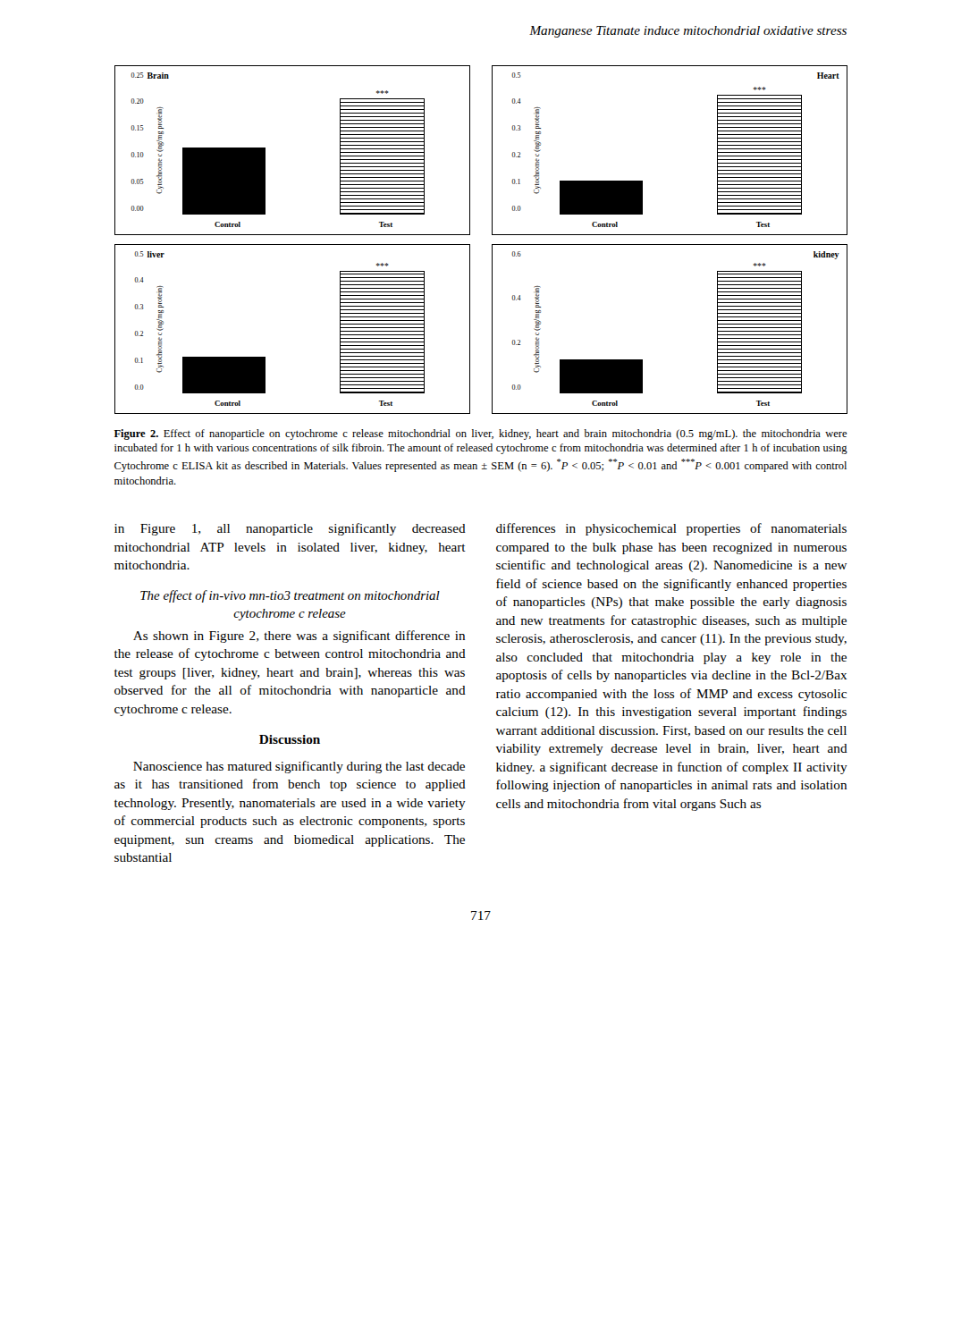Manganese Titanate induce mitochondrial oxidative stress
Brain
Cytochrome c (ng/mg protein)
0.25 0.20 0.15 0.10 0.05 0.00
***
Control Test
Heart
Cytochrome c (ng/mg protein)
0.5 0.4 0.3 0.2 0.1 0.0
***
Control Test
liver
Cytochrome c (ng/mg protein)
0.5 0.4 0.3 0.2 0.1 0.0
***
Control Test
kidney
Cytochrome c (ng/mg protein)
0.6 0.4 0.2 0.0
***
Control Test
Figure 2. Effect of nanoparticle on cytochrome c release mitochondrial on liver, kidney, heart and brain mitochondria (0.5 mg/mL). the mitochondria were incubated for 1 h with various concentrations of silk fibroin. The amount of released cytochrome c from mitochondria was determined after 1 h of incubation using Cytochrome c ELISA kit as described in Materials. Values represented as mean ± SEM (n = 6). *P < 0.05; **P < 0.01 and ***P < 0.001 compared with control mitochondria.
in Figure 1, all nanoparticle significantly decreased mitochondrial ATP levels in isolated liver, kidney, heart mitochondria.
The effect of in-vivo mn-tio3 treatment on mitochondrial cytochrome c release
As shown in Figure 2, there was a significant difference in the release of cytochrome c between control mitochondria and test groups [liver, kidney, heart and brain], whereas this was observed for the all of mitochondria with nanoparticle and cytochrome c release.
Discussion
Nanoscience has matured significantly during the last decade as it has transitioned from bench top science to applied technology. Presently, nanomaterials are used in a wide variety of commercial products such as electronic components, sports equipment, sun creams and biomedical applications. The substantial
differences in physicochemical properties of nanomaterials compared to the bulk phase has been recognized in numerous scientific and technological areas (2). Nanomedicine is a new field of science based on the significantly enhanced properties of nanoparticles (NPs) that make possible the early diagnosis and new treatments for catastrophic diseases, such as multiple sclerosis, atherosclerosis, and cancer (11). In the previous study, also concluded that mitochondria play a key role in the apoptosis of cells by nanoparticles via decline in the Bcl-2/Bax ratio accompanied with the loss of MMP and excess cytosolic calcium (12). In this investigation several important findings warrant additional discussion. First, based on our results the cell viability extremely decrease level in brain, liver, heart and kidney. a significant decrease in function of complex II activity following injection of nanoparticles in animal rats and isolation cells and mitochondria from vital organs Such as
717